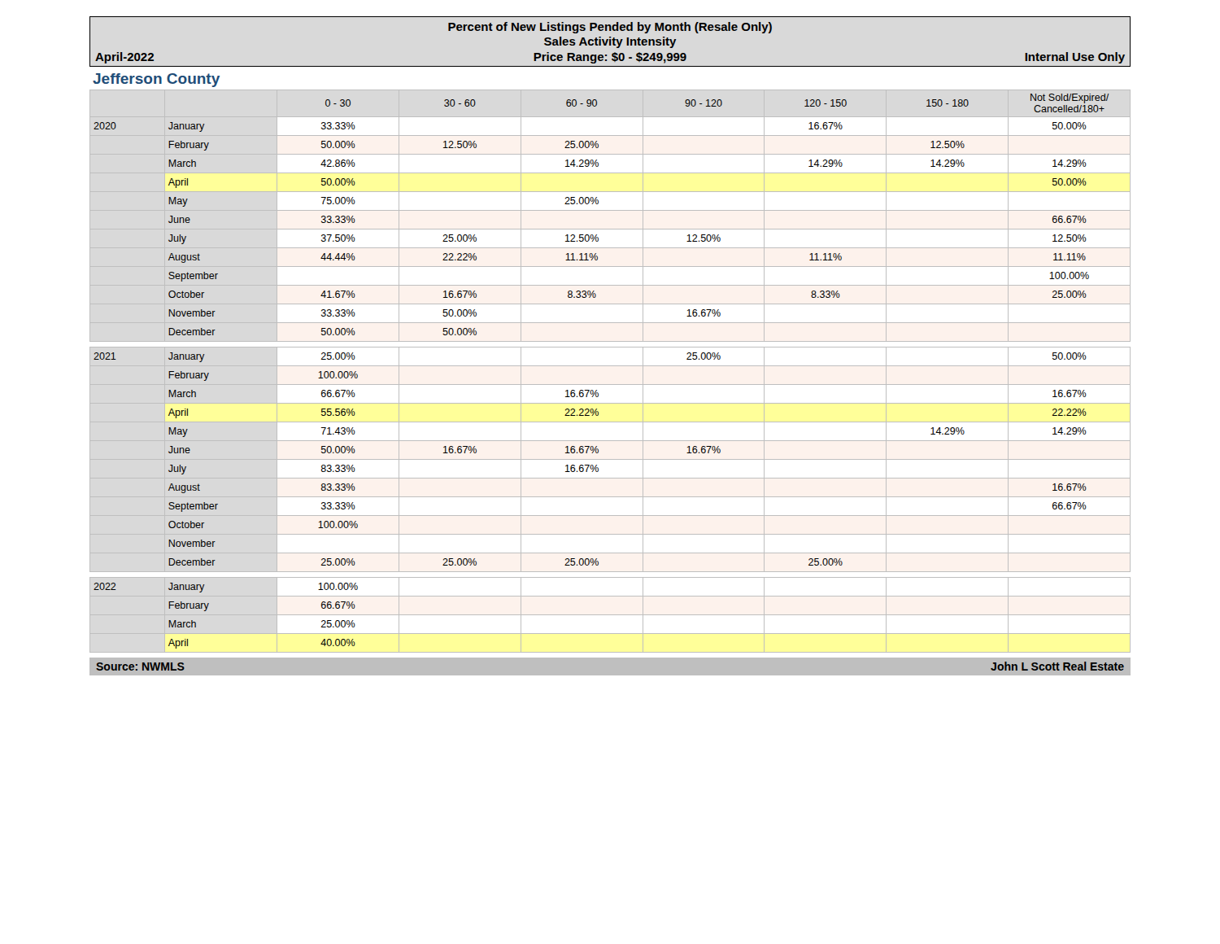Percent of New Listings Pended by Month (Resale Only)
Sales Activity Intensity
April-2022
Price Range: $0 - $249,999
Internal Use Only
Jefferson County
| | | 0 - 30 | 30 - 60 | 60 - 90 | 90 - 120 | 120 - 150 | 150 - 180 | Not Sold/Expired/ Cancelled/180+ |
| --- | --- | --- | --- | --- | --- | --- | --- | --- |
| 2020 | January | 33.33% | | | | 16.67% | | 50.00% |
| | February | 50.00% | 12.50% | 25.00% | | | 12.50% | |
| | March | 42.86% | | 14.29% | | 14.29% | 14.29% | 14.29% |
| | April | 50.00% | | | | | | 50.00% |
| | May | 75.00% | | 25.00% | | | | |
| | June | 33.33% | | | | | | 66.67% |
| | July | 37.50% | 25.00% | 12.50% | 12.50% | | | 12.50% |
| | August | 44.44% | 22.22% | 11.11% | | 11.11% | | 11.11% |
| | September | | | | | | | 100.00% |
| | October | 41.67% | 16.67% | 8.33% | | 8.33% | | 25.00% |
| | November | 33.33% | 50.00% | | 16.67% | | | |
| | December | 50.00% | 50.00% | | | | | |
| 2021 | January | 25.00% | | | 25.00% | | | 50.00% |
| | February | 100.00% | | | | | | |
| | March | 66.67% | | 16.67% | | | | 16.67% |
| | April | 55.56% | | 22.22% | | | | 22.22% |
| | May | 71.43% | | | | | 14.29% | 14.29% |
| | June | 50.00% | 16.67% | 16.67% | 16.67% | | | |
| | July | 83.33% | | 16.67% | | | | |
| | August | 83.33% | | | | | | 16.67% |
| | September | 33.33% | | | | | | 66.67% |
| | October | 100.00% | | | | | | |
| | November | | | | | | | |
| | December | 25.00% | 25.00% | 25.00% | | 25.00% | | |
| 2022 | January | 100.00% | | | | | | |
| | February | 66.67% | | | | | | |
| | March | 25.00% | | | | | | |
| | April | 40.00% | | | | | | |
Source: NWMLS
John L Scott Real Estate